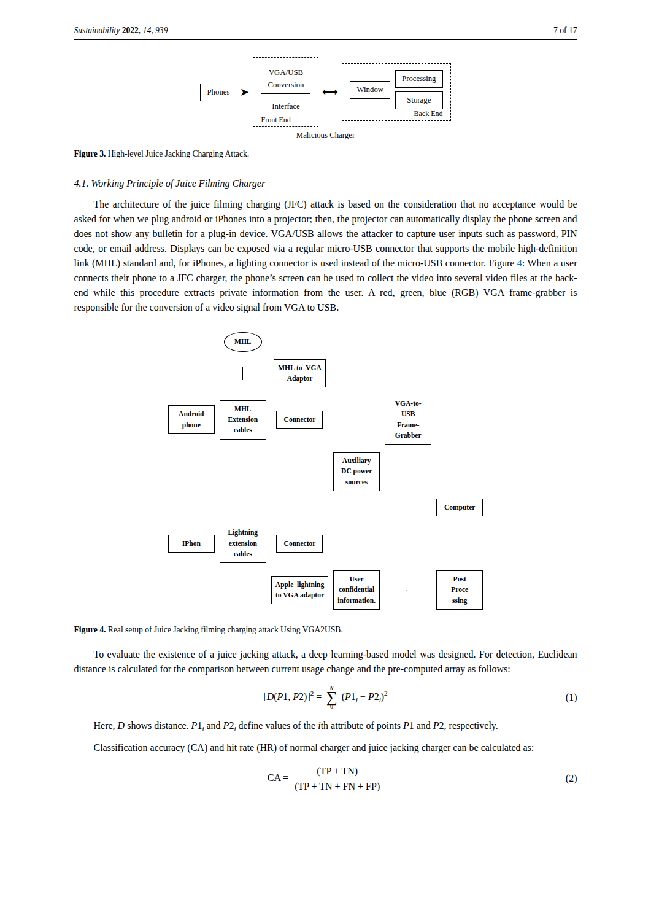Sustainability 2022, 14, 939
7 of 17
Phones
➤
VGA/USB
Conversion
Interface
Front End
⟷
Window
Processing
Storage
Back End
Malicious Charger
Figure 3. High-level Juice Jacking Charging Attack.
4.1. Working Principle of Juice Filming Charger
The architecture of the juice filming charging (JFC) attack is based on the consideration that no acceptance would be asked for when we plug android or iPhones into a projector; then, the projector can automatically display the phone screen and does not show any bulletin for a plug-in device. VGA/USB allows the attacker to capture user inputs such as password, PIN code, or email address. Displays can be exposed via a regular micro-USB connector that supports the mobile high-definition link (MHL) standard and, for iPhones, a lighting connector is used instead of the micro-USB connector. Figure 4: When a user connects their phone to a JFC charger, the phone’s screen can be used to collect the video into several video files at the back-end while this procedure extracts private information from the user. A red, green, blue (RGB) VGA frame-grabber is responsible for the conversion of a video signal from VGA to USB.
| | MHL | | | | |
| | | MHL to VGA Adaptor | | | |
| Android phone | MHL Extension cables | Connector | | VGA-to- USB Frame- Grabber | |
| | | | Auxiliary DC power sources | | |
| | | | | | Computer |
| IPhon | Lightning extension cables | Connector | | | |
| | | Apple lightning to VGA adaptor | User confidential information. | ← | Post Proce ssing |
Figure 4. Real setup of Juice Jacking filming charging attack Using VGA2USB.
To evaluate the existence of a juice jacking attack, a deep learning-based model was designed. For detection, Euclidean distance is calculated for the comparison between current usage change and the pre-computed array as follows:
[D(P1, P2)]2 = N ∑ 0 (P1i − P2i)2
(1)
Here, D shows distance. P1i and P2i define values of the ith attribute of points P1 and P2, respectively.
Classification accuracy (CA) and hit rate (HR) of normal charger and juice jacking charger can be calculated as:
CA = (TP + TN) (TP + TN + FN + FP)
(2)